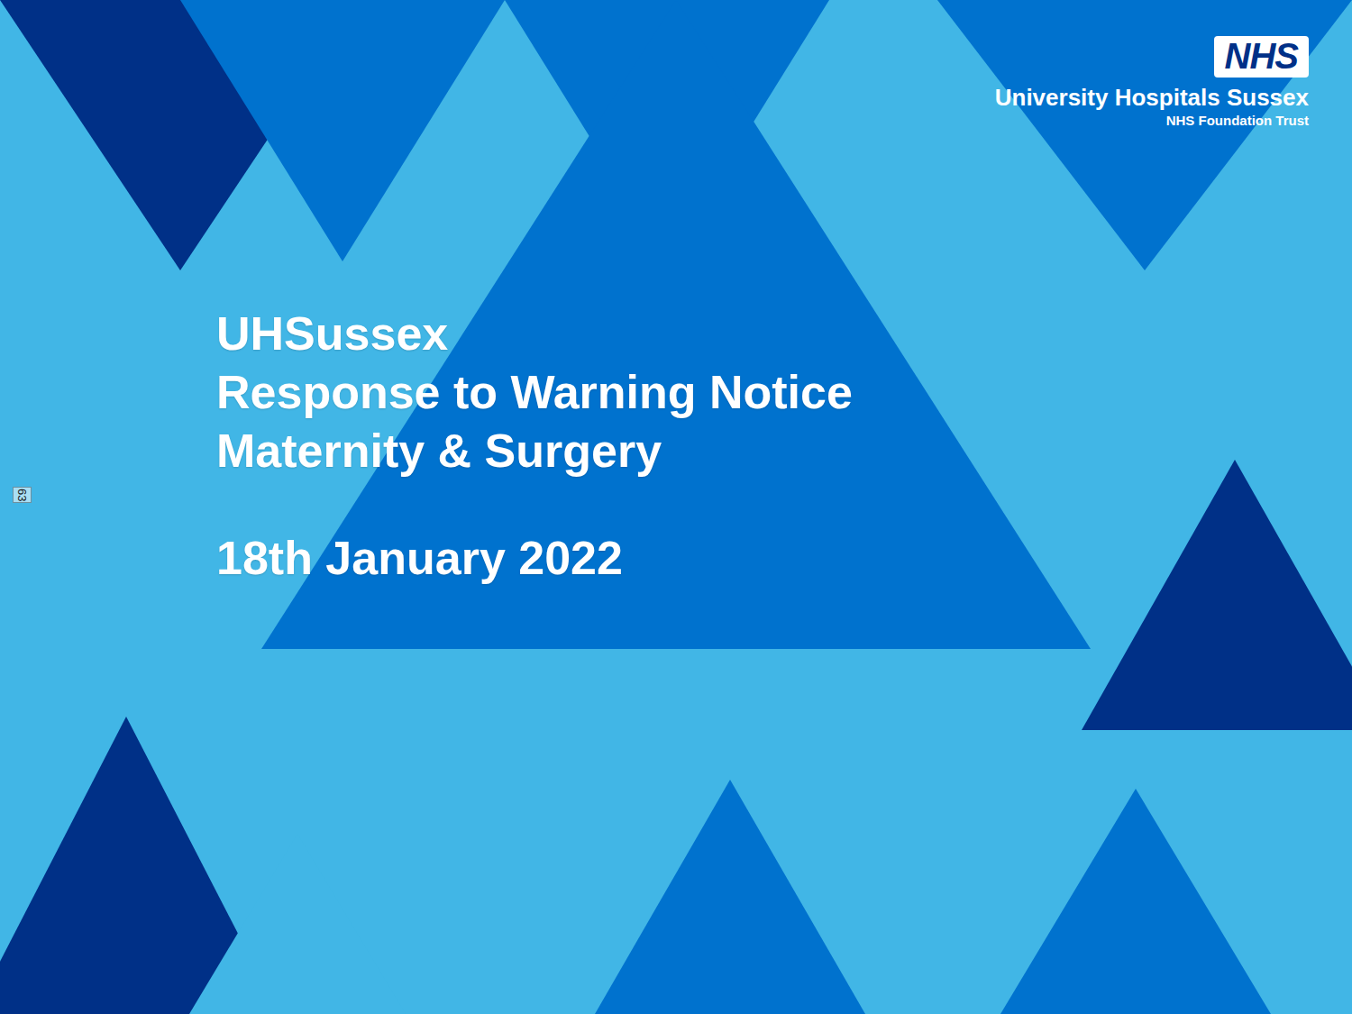63
NHS University Hospitals Sussex NHS Foundation Trust
UHSussex
Response to Warning Notice
Maternity & Surgery
18th January 2022